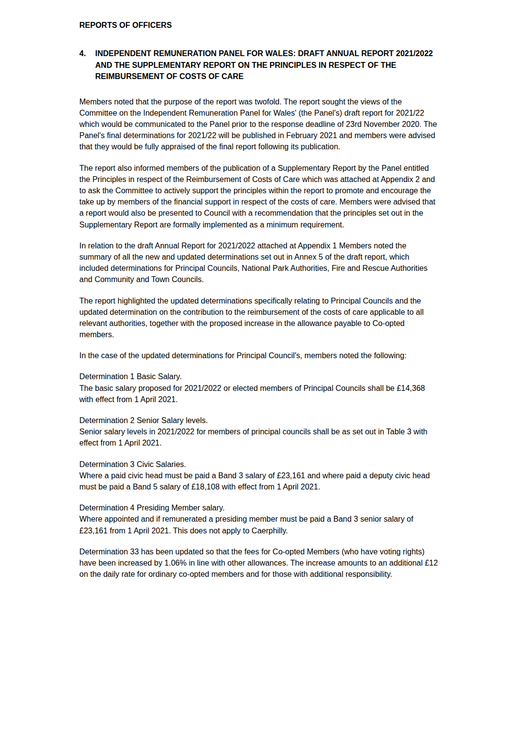REPORTS OF OFFICERS
4.
Independent Remuneration Panel for Wales: Draft Annual Report 2021/2022 and the Supplementary Report on the Principles in respect of the Reimbursement of Costs of Care
Members noted that the purpose of the report was twofold. The report sought the views of the Committee on the Independent Remuneration Panel for Wales' (the Panel's) draft report for 2021/22 which would be communicated to the Panel prior to the response deadline of 23rd November 2020. The Panel's final determinations for 2021/22 will be published in February 2021 and members were advised that they would be fully appraised of the final report following its publication.
The report also informed members of the publication of a Supplementary Report by the Panel entitled the Principles in respect of the Reimbursement of Costs of Care which was attached at Appendix 2 and to ask the Committee to actively support the principles within the report to promote and encourage the take up by members of the financial support in respect of the costs of care. Members were advised that a report would also be presented to Council with a recommendation that the principles set out in the Supplementary Report are formally implemented as a minimum requirement.
In relation to the draft Annual Report for 2021/2022 attached at Appendix 1 Members noted the summary of all the new and updated determinations set out in Annex 5 of the draft report, which included determinations for Principal Councils, National Park Authorities, Fire and Rescue Authorities and Community and Town Councils.
The report highlighted the updated determinations specifically relating to Principal Councils and the updated determination on the contribution to the reimbursement of the costs of care applicable to all relevant authorities, together with the proposed increase in the allowance payable to Co-opted members.
In the case of the updated determinations for Principal Council's, members noted the following:
Determination 1 Basic Salary.
The basic salary proposed for 2021/2022 or elected members of Principal Councils shall be £14,368 with effect from 1 April 2021.
Determination 2 Senior Salary levels.
Senior salary levels in 2021/2022 for members of principal councils shall be as set out in Table 3 with effect from 1 April 2021.
Determination 3 Civic Salaries.
Where a paid civic head must be paid a Band 3 salary of £23,161 and where paid a deputy civic head must be paid a Band 5 salary of £18,108 with effect from 1 April 2021.
Determination 4 Presiding Member salary.
Where appointed and if remunerated a presiding member must be paid a Band 3 senior salary of £23,161 from 1 April 2021. This does not apply to Caerphilly.
Determination 33 has been updated so that the fees for Co-opted Members (who have voting rights) have been increased by 1.06% in line with other allowances. The increase amounts to an additional £12 on the daily rate for ordinary co-opted members and for those with additional responsibility.